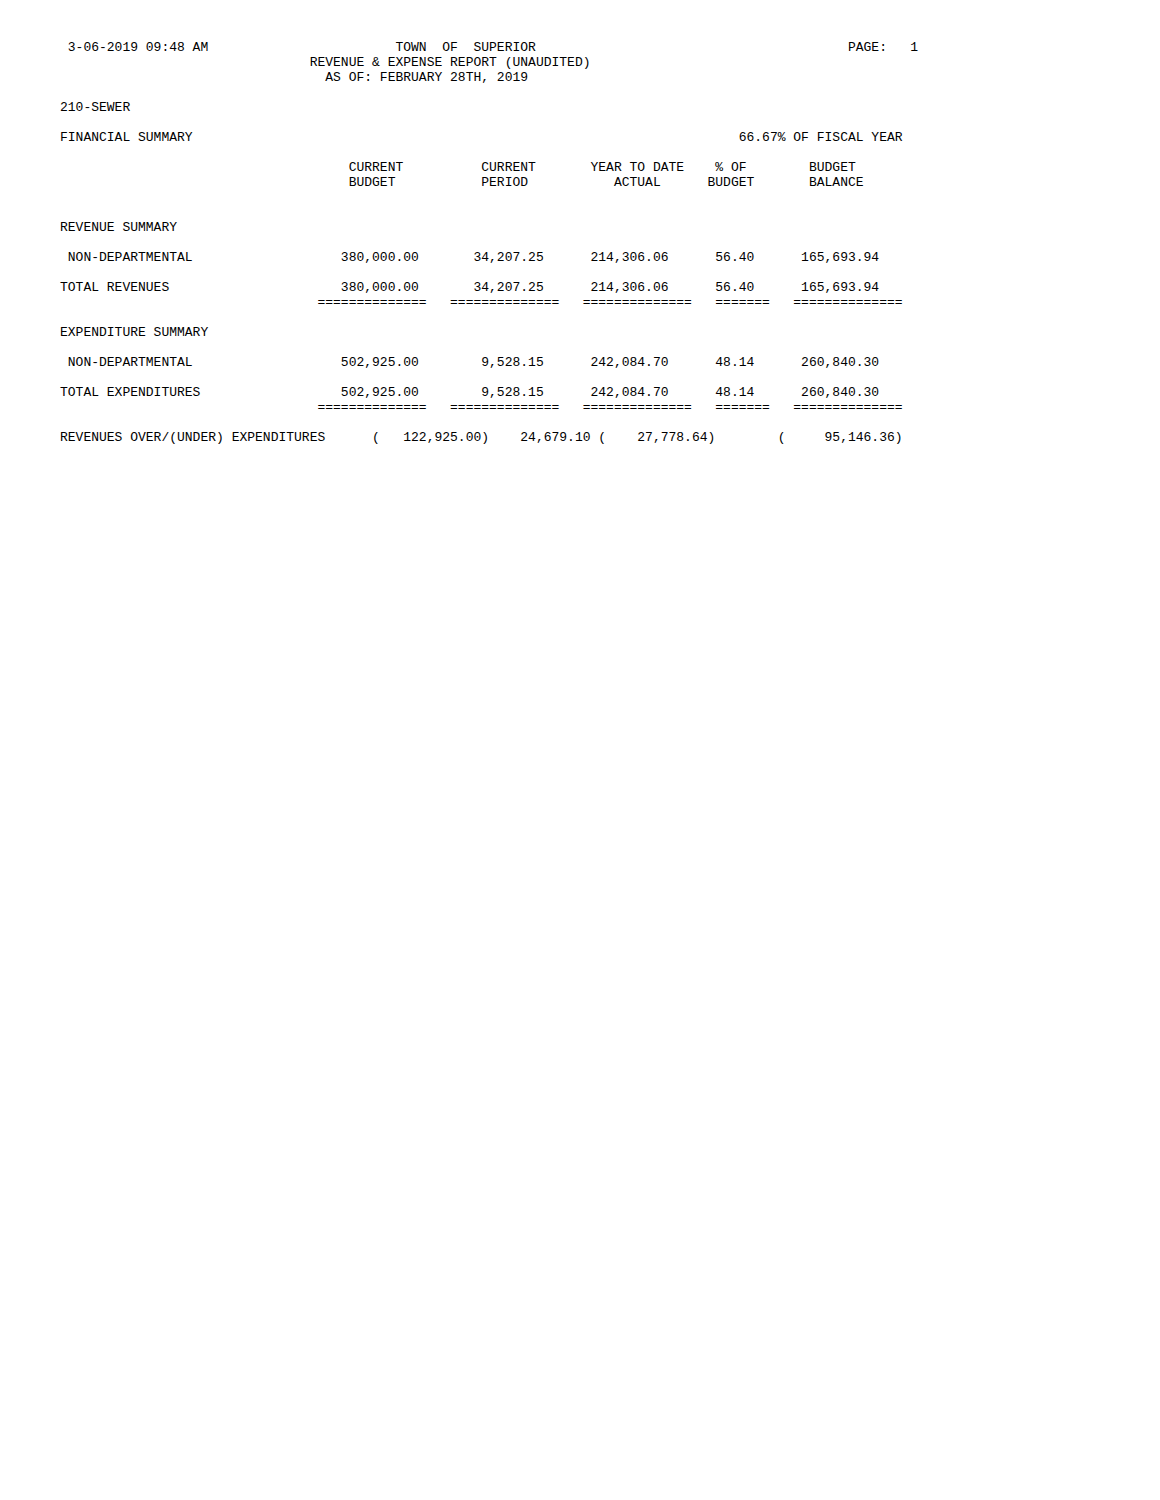3-06-2019 09:48 AM                        TOWN  OF  SUPERIOR                                        PAGE:   1
                                REVENUE & EXPENSE REPORT (UNAUDITED)
                                  AS OF: FEBRUARY 28TH, 2019

210-SEWER

FINANCIAL SUMMARY                                                                      66.67% OF FISCAL YEAR

                                     CURRENT          CURRENT       YEAR TO DATE    % OF        BUDGET
                                     BUDGET           PERIOD           ACTUAL      BUDGET       BALANCE


REVENUE SUMMARY

 NON-DEPARTMENTAL                   380,000.00       34,207.25      214,306.06      56.40      165,693.94

TOTAL REVENUES                      380,000.00       34,207.25      214,306.06      56.40      165,693.94
                                 ==============   ==============   ==============   =======   ==============

EXPENDITURE SUMMARY

 NON-DEPARTMENTAL                   502,925.00        9,528.15      242,084.70      48.14      260,840.30

TOTAL EXPENDITURES                  502,925.00        9,528.15      242,084.70      48.14      260,840.30
                                 ==============   ==============   ==============   =======   ==============

REVENUES OVER/(UNDER) EXPENDITURES      (   122,925.00)    24,679.10 (    27,778.64)        (     95,146.36)